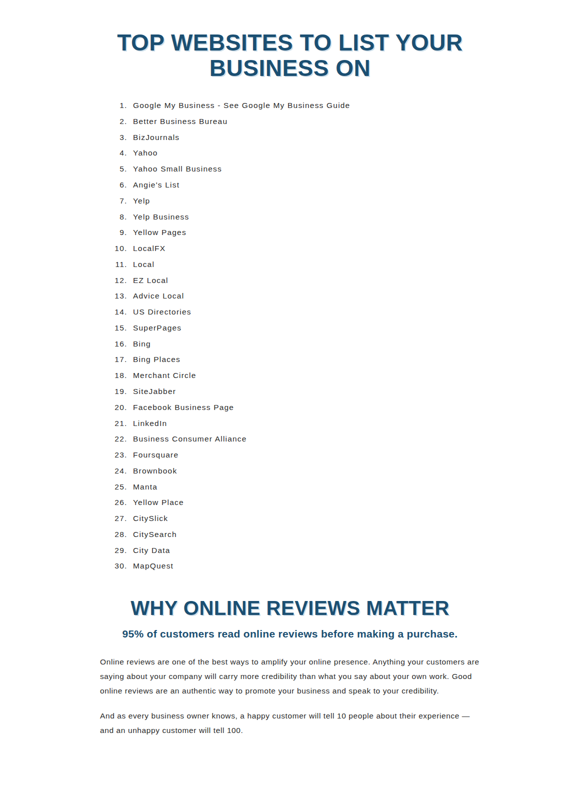Top Websites To List Your Business On
Google My Business - See Google My Business Guide
Better Business Bureau
BizJournals
Yahoo
Yahoo Small Business
Angie's List
Yelp
Yelp Business
Yellow Pages
LocalFX
Local
EZ Local
Advice Local
US Directories
SuperPages
Bing
Bing Places
Merchant Circle
SiteJabber
Facebook Business Page
LinkedIn
Business Consumer Alliance
Foursquare
Brownbook
Manta
Yellow Place
CitySlick
CitySearch
City Data
MapQuest
Why Online Reviews Matter
95% of customers read online reviews before making a purchase.
Online reviews are one of the best ways to amplify your online presence. Anything your customers are saying about your company will carry more credibility than what you say about your own work. Good online reviews are an authentic way to promote your business and speak to your credibility.
And as every business owner knows, a happy customer will tell 10 people about their experience — and an unhappy customer will tell 100.